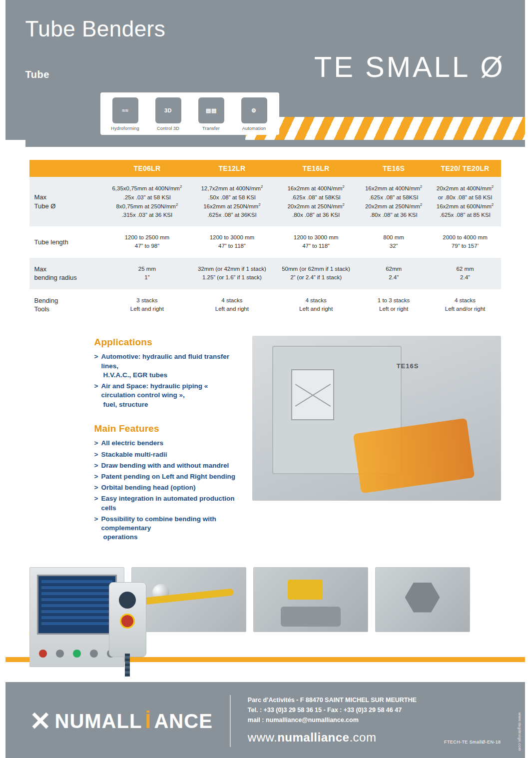Tube Benders
Tube
TE SMALL Ø
≈≈
Hydroforming
3D
Control 3D
▤▤
Transfer
⚙
Automation
| | TE06LR | TE12LR | TE16LR | TE16S | TE20/ TE20LR |
| --- | --- | --- | --- | --- | --- |
| Max Tube Ø | 6,35x0,75mm at 400N/mm 2 .25x .03” at 58 KSI 8x0,75mm at 250N/mm 2 .315x .03” at 36 KSI | 12,7x2mm at 400N/mm 2 .50x .08” at 58 KSI 16x2mm at 250N/mm 2 .625x .08” at 36KSI | 16x2mm at 400N/mm 2 .625x .08” at 58KSI 20x2mm at 250N/mm 2 .80x .08” at 36 KSI | 16x2mm at 400N/mm 2 .625x .08” at 58KSI 20x2mm at 250N/mm 2 .80x .08” at 36 KSI | 20x2mm at 400N/mm 2 or .80x .08” at 58 KSI 16x2mm at 600N/mm 2 .625x .08” at 85 KSI |
| Tube length | 1200 to 2500 mm 47” to 98” | 1200 to 3000 mm 47” to 118” | 1200 to 3000 mm 47” to 118” | 800 mm 32” | 2000 to 4000 mm 79” to 157’ |
| Max bending radius | 25 mm 1” | 32mm (or 42mm if 1 stack) 1.25” (or 1.6” if 1 stack) | 50mm (or 62mm if 1 stack) 2” (or 2.4” if 1 stack) | 62mm 2.4” | 62 mm 2.4” |
| Bending Tools | 3 stacks Left and right | 4 stacks Left and right | 4 stacks Left and right | 1 to 3 stacks Left or right | 4 stacks Left and/or right |
Applications
Automotive: hydraulic and fluid transfer lines, H.V.A.C., EGR tubes
Air and Space: hydraulic piping « circulation control wing », fuel, structure
Main Features
All electric benders
Stackable multi-radii
Draw bending with and without mandrel
Patent pending on Left and Right bending
Orbital bending head (option)
Easy integration in automated production cells
Possibility to combine bending with complementary operations
TE16S
✕TOUCH & FORM by NUMALLIANCE
✕NUMALLİANCE
Parc d’Activités - F 88470 SAINT MICHEL SUR MEURTHE
Tel. : +33 (0)3 29 58 36 15 - Fax : +33 (0)3 29 58 46 47
mail : numalliance@numalliance.com
www.numalliance.com
FTECH-TE SmallØ-EN-18
www.dagdesign.com